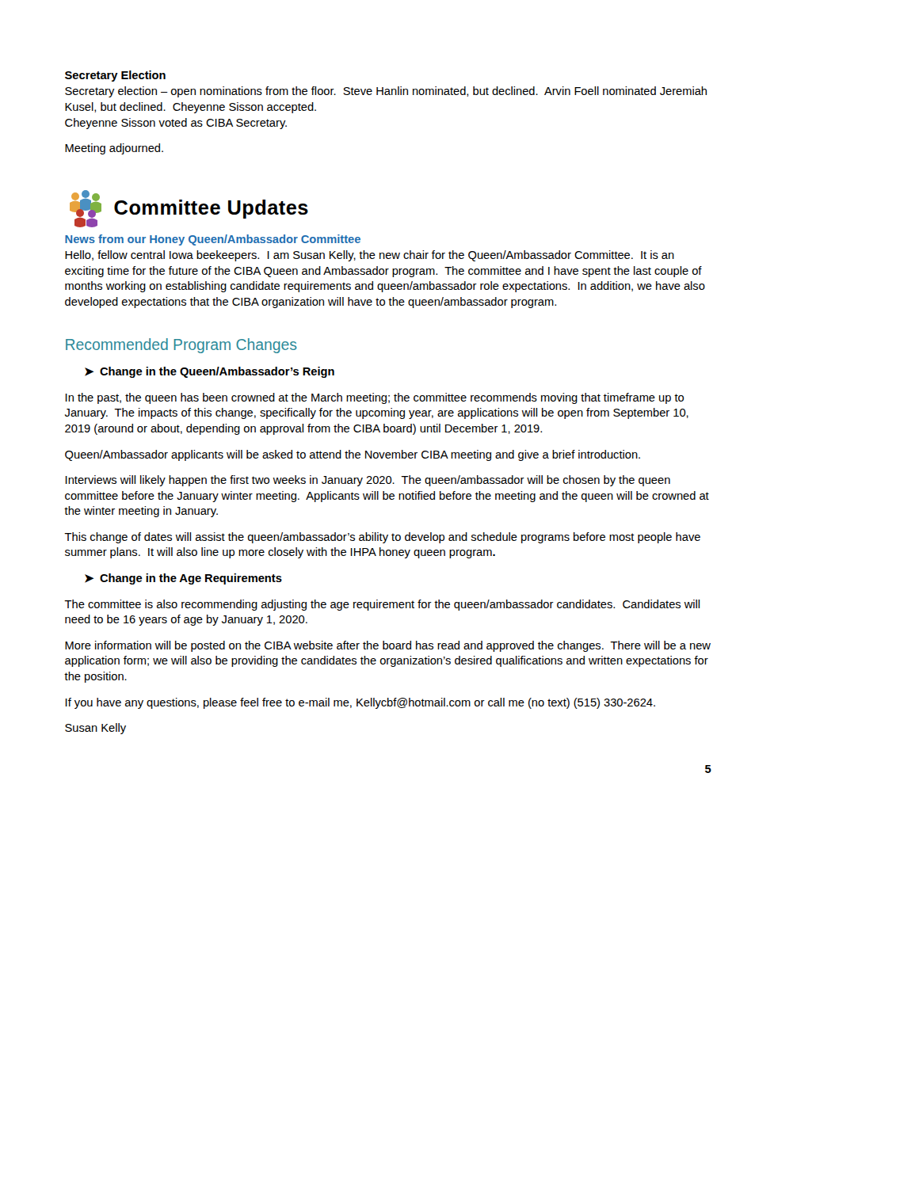Secretary Election
Secretary election – open nominations from the floor. Steve Hanlin nominated, but declined. Arvin Foell nominated Jeremiah Kusel, but declined. Cheyenne Sisson accepted.
Cheyenne Sisson voted as CIBA Secretary.
Meeting adjourned.
Committee Updates
News from our Honey Queen/Ambassador Committee
Hello, fellow central Iowa beekeepers. I am Susan Kelly, the new chair for the Queen/Ambassador Committee. It is an exciting time for the future of the CIBA Queen and Ambassador program. The committee and I have spent the last couple of months working on establishing candidate requirements and queen/ambassador role expectations. In addition, we have also developed expectations that the CIBA organization will have to the queen/ambassador program.
Recommended Program Changes
➤Change in the Queen/Ambassador’s Reign
In the past, the queen has been crowned at the March meeting; the committee recommends moving that timeframe up to January. The impacts of this change, specifically for the upcoming year, are applications will be open from September 10, 2019 (around or about, depending on approval from the CIBA board) until December 1, 2019.
Queen/Ambassador applicants will be asked to attend the November CIBA meeting and give a brief introduction.
Interviews will likely happen the first two weeks in January 2020. The queen/ambassador will be chosen by the queen committee before the January winter meeting. Applicants will be notified before the meeting and the queen will be crowned at the winter meeting in January.
This change of dates will assist the queen/ambassador’s ability to develop and schedule programs before most people have summer plans. It will also line up more closely with the IHPA honey queen program.
➤Change in the Age Requirements
The committee is also recommending adjusting the age requirement for the queen/ambassador candidates. Candidates will need to be 16 years of age by January 1, 2020.
More information will be posted on the CIBA website after the board has read and approved the changes. There will be a new application form; we will also be providing the candidates the organization’s desired qualifications and written expectations for the position.
If you have any questions, please feel free to e-mail me, Kellycbf@hotmail.com or call me (no text) (515) 330-2624.
Susan Kelly
5